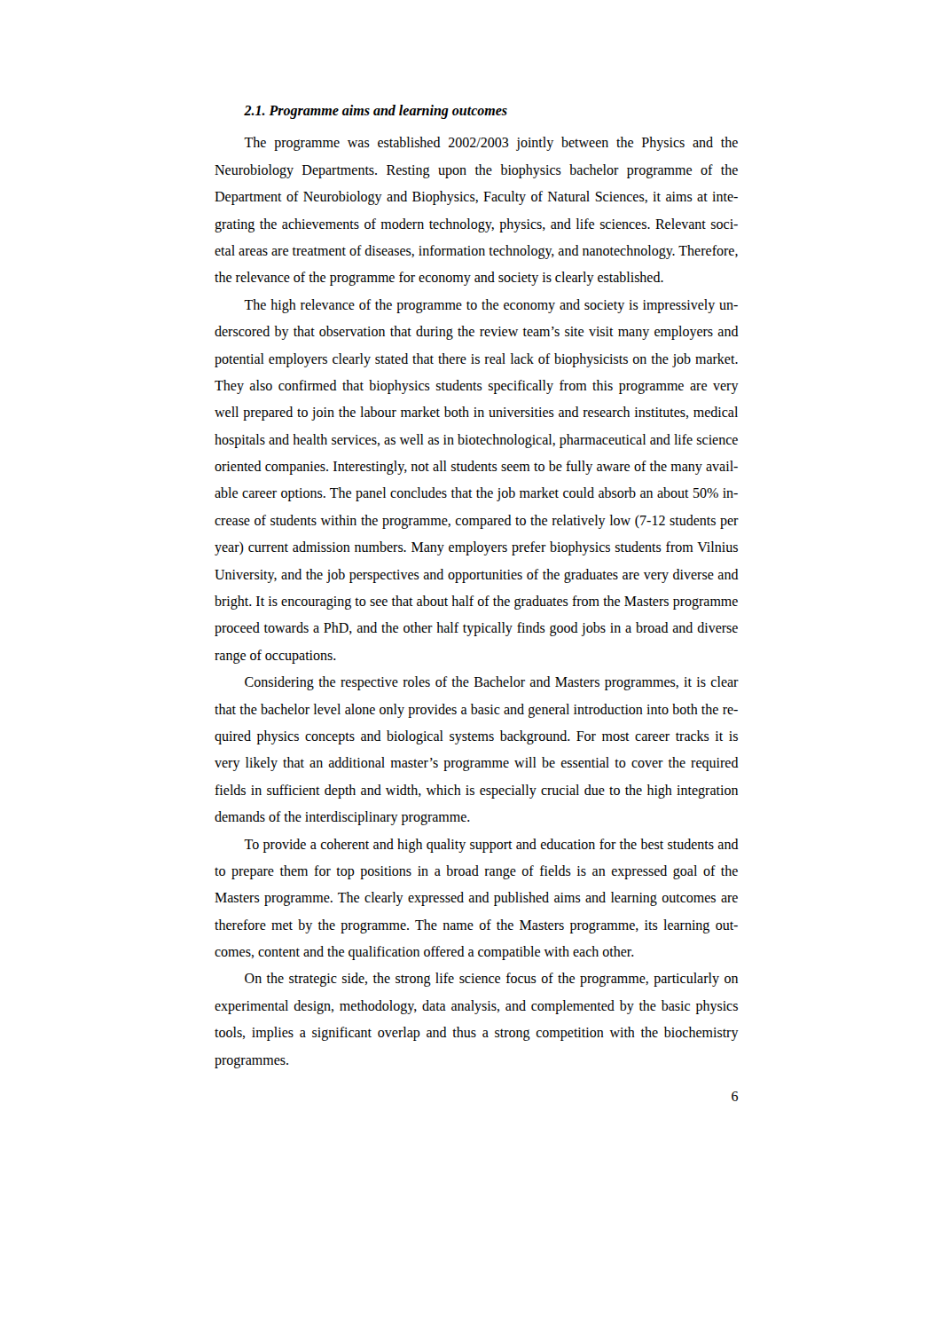2.1. Programme aims and learning outcomes
The programme was established 2002/2003 jointly between the Physics and the Neurobiology Departments. Resting upon the biophysics bachelor programme of the Department of Neurobiology and Biophysics, Faculty of Natural Sciences, it aims at integrating the achievements of modern technology, physics, and life sciences. Relevant societal areas are treatment of diseases, information technology, and nanotechnology. Therefore, the relevance of the programme for economy and society is clearly established.
The high relevance of the programme to the economy and society is impressively underscored by that observation that during the review team’s site visit many employers and potential employers clearly stated that there is real lack of biophysicists on the job market. They also confirmed that biophysics students specifically from this programme are very well prepared to join the labour market both in universities and research institutes, medical hospitals and health services, as well as in biotechnological, pharmaceutical and life science oriented companies. Interestingly, not all students seem to be fully aware of the many available career options. The panel concludes that the job market could absorb an about 50% increase of students within the programme, compared to the relatively low (7-12 students per year) current admission numbers. Many employers prefer biophysics students from Vilnius University, and the job perspectives and opportunities of the graduates are very diverse and bright. It is encouraging to see that about half of the graduates from the Masters programme proceed towards a PhD, and the other half typically finds good jobs in a broad and diverse range of occupations.
Considering the respective roles of the Bachelor and Masters programmes, it is clear that the bachelor level alone only provides a basic and general introduction into both the required physics concepts and biological systems background. For most career tracks it is very likely that an additional master’s programme will be essential to cover the required fields in sufficient depth and width, which is especially crucial due to the high integration demands of the interdisciplinary programme.
To provide a coherent and high quality support and education for the best students and to prepare them for top positions in a broad range of fields is an expressed goal of the Masters programme. The clearly expressed and published aims and learning outcomes are therefore met by the programme. The name of the Masters programme, its learning outcomes, content and the qualification offered a compatible with each other.
On the strategic side, the strong life science focus of the programme, particularly on experimental design, methodology, data analysis, and complemented by the basic physics tools, implies a significant overlap and thus a strong competition with the biochemistry programmes.
6